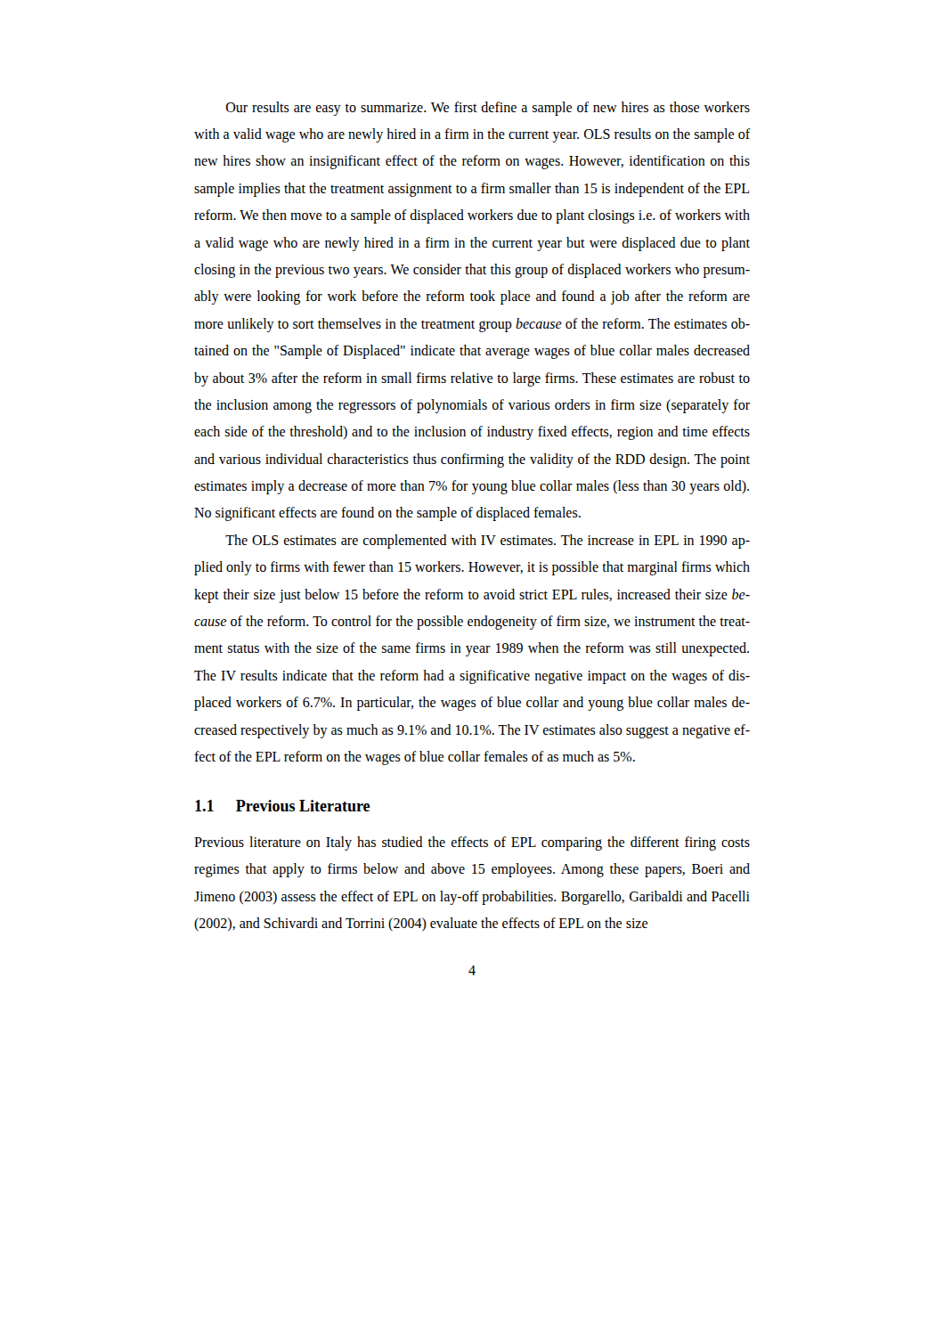Our results are easy to summarize. We first define a sample of new hires as those workers with a valid wage who are newly hired in a firm in the current year. OLS results on the sample of new hires show an insignificant effect of the reform on wages. However, identification on this sample implies that the treatment assignment to a firm smaller than 15 is independent of the EPL reform. We then move to a sample of displaced workers due to plant closings i.e. of workers with a valid wage who are newly hired in a firm in the current year but were displaced due to plant closing in the previous two years. We consider that this group of displaced workers who presumably were looking for work before the reform took place and found a job after the reform are more unlikely to sort themselves in the treatment group because of the reform. The estimates obtained on the "Sample of Displaced" indicate that average wages of blue collar males decreased by about 3% after the reform in small firms relative to large firms. These estimates are robust to the inclusion among the regressors of polynomials of various orders in firm size (separately for each side of the threshold) and to the inclusion of industry fixed effects, region and time effects and various individual characteristics thus confirming the validity of the RDD design. The point estimates imply a decrease of more than 7% for young blue collar males (less than 30 years old). No significant effects are found on the sample of displaced females.
The OLS estimates are complemented with IV estimates. The increase in EPL in 1990 applied only to firms with fewer than 15 workers. However, it is possible that marginal firms which kept their size just below 15 before the reform to avoid strict EPL rules, increased their size because of the reform. To control for the possible endogeneity of firm size, we instrument the treatment status with the size of the same firms in year 1989 when the reform was still unexpected. The IV results indicate that the reform had a significative negative impact on the wages of displaced workers of 6.7%. In particular, the wages of blue collar and young blue collar males decreased respectively by as much as 9.1% and 10.1%. The IV estimates also suggest a negative effect of the EPL reform on the wages of blue collar females of as much as 5%.
1.1 Previous Literature
Previous literature on Italy has studied the effects of EPL comparing the different firing costs regimes that apply to firms below and above 15 employees. Among these papers, Boeri and Jimeno (2003) assess the effect of EPL on lay-off probabilities. Borgarello, Garibaldi and Pacelli (2002), and Schivardi and Torrini (2004) evaluate the effects of EPL on the size
4